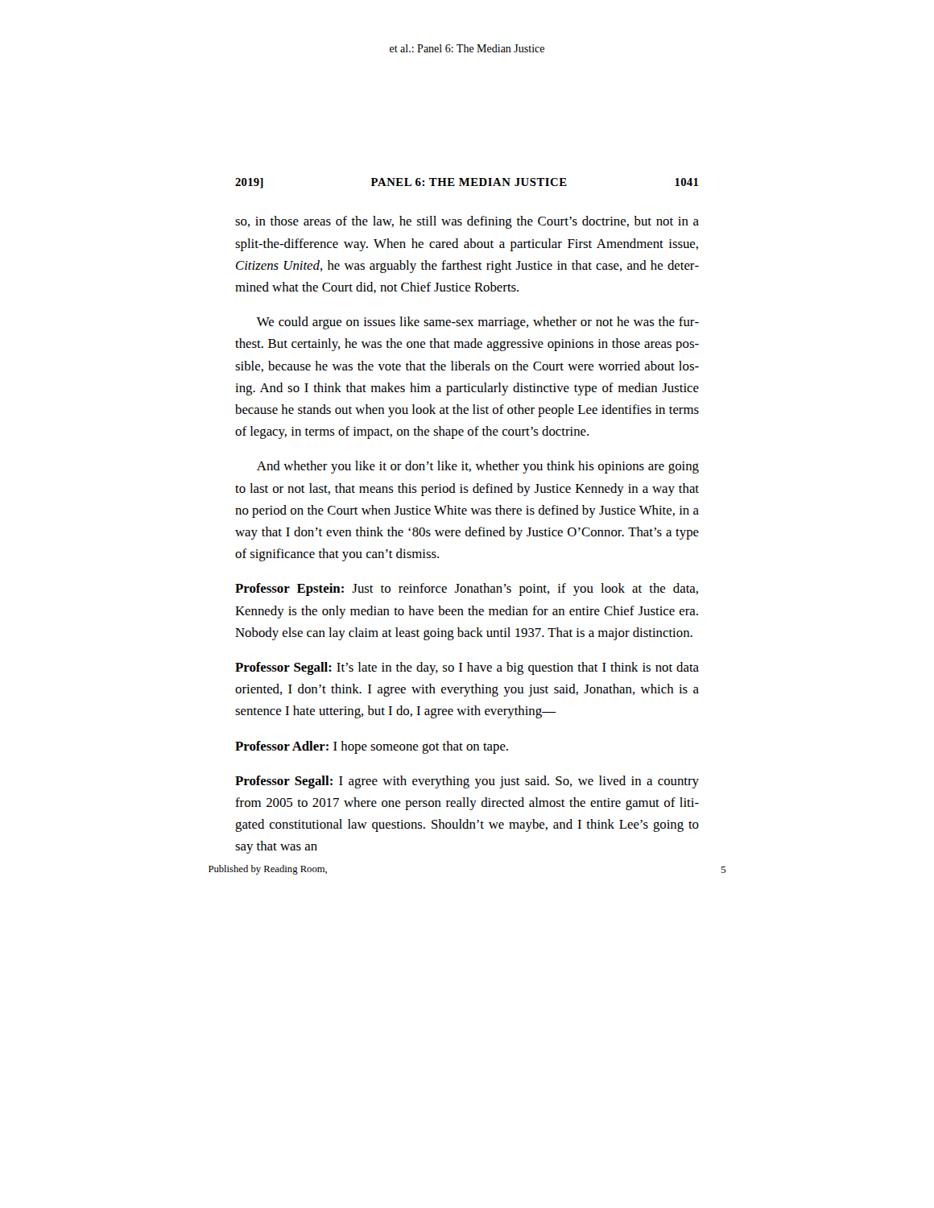et al.: Panel 6: The Median Justice
2019] PANEL 6: THE MEDIAN JUSTICE 1041
so, in those areas of the law, he still was defining the Court’s doctrine, but not in a split-the-difference way. When he cared about a particular First Amendment issue, Citizens United, he was arguably the farthest right Justice in that case, and he determined what the Court did, not Chief Justice Roberts.
We could argue on issues like same-sex marriage, whether or not he was the furthest. But certainly, he was the one that made aggressive opinions in those areas possible, because he was the vote that the liberals on the Court were worried about losing. And so I think that makes him a particularly distinctive type of median Justice because he stands out when you look at the list of other people Lee identifies in terms of legacy, in terms of impact, on the shape of the court’s doctrine.
And whether you like it or don’t like it, whether you think his opinions are going to last or not last, that means this period is defined by Justice Kennedy in a way that no period on the Court when Justice White was there is defined by Justice White, in a way that I don’t even think the ‘80s were defined by Justice O’Connor. That’s a type of significance that you can’t dismiss.
Professor Epstein: Just to reinforce Jonathan’s point, if you look at the data, Kennedy is the only median to have been the median for an entire Chief Justice era. Nobody else can lay claim at least going back until 1937. That is a major distinction.
Professor Segall: It’s late in the day, so I have a big question that I think is not data oriented, I don’t think. I agree with everything you just said, Jonathan, which is a sentence I hate uttering, but I do, I agree with everything—
Professor Adler: I hope someone got that on tape.
Professor Segall: I agree with everything you just said. So, we lived in a country from 2005 to 2017 where one person really directed almost the entire gamut of litigated constitutional law questions. Shouldn’t we maybe, and I think Lee’s going to say that was an
Published by Reading Room, 5